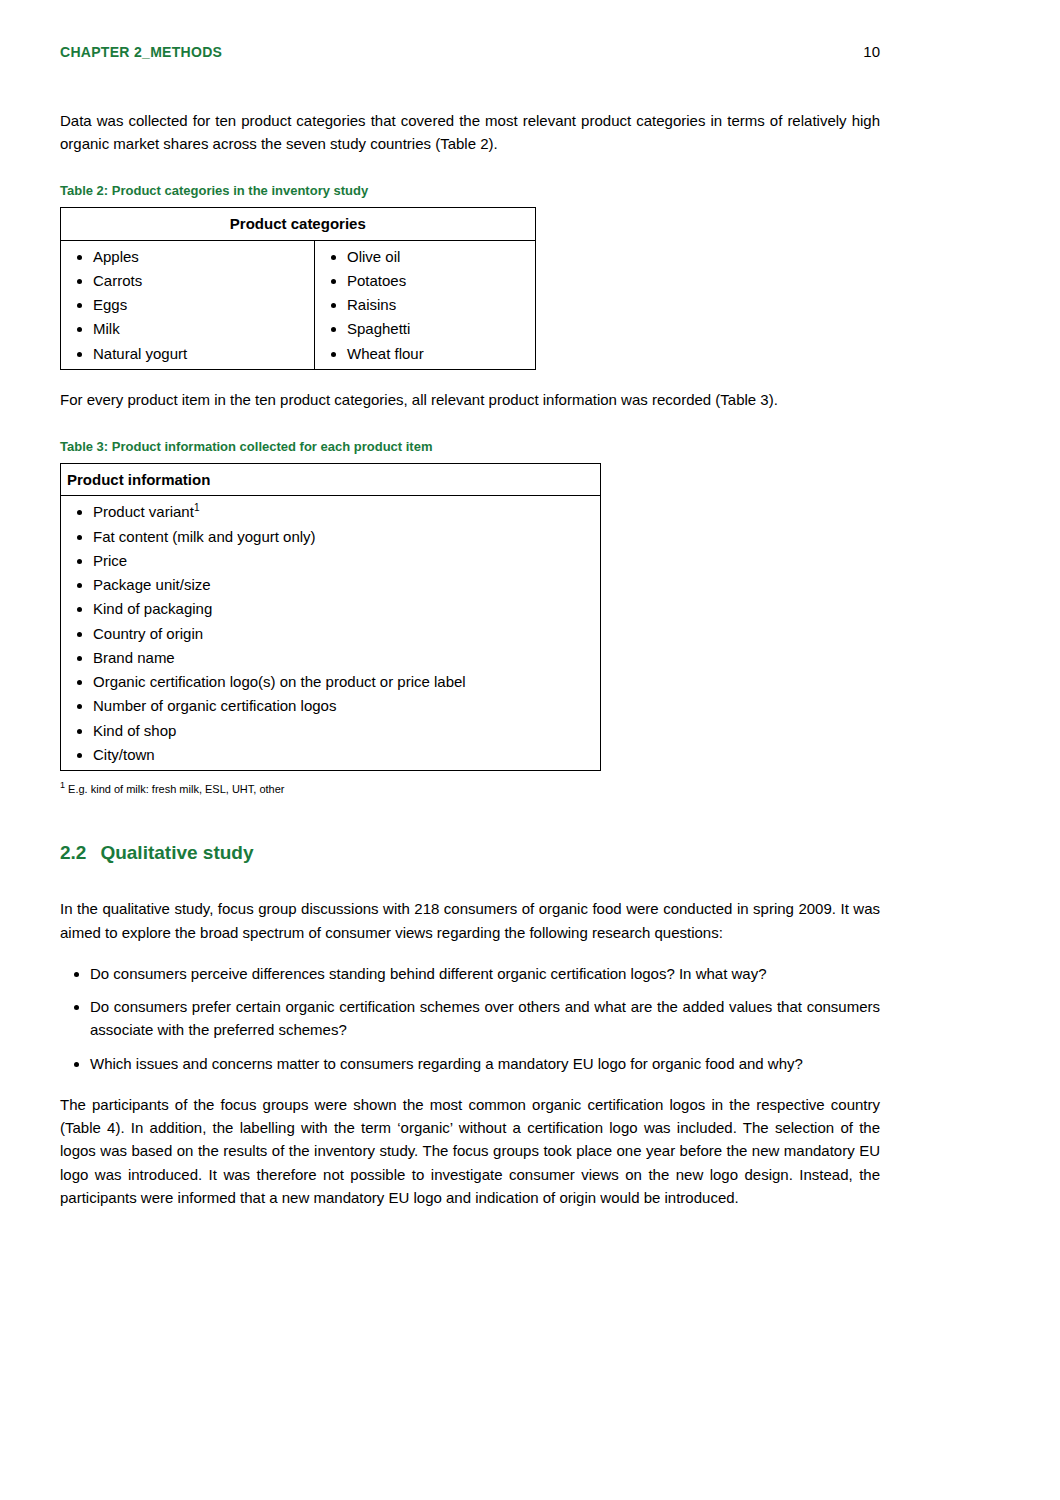CHAPTER 2_METHODS
10
Data was collected for ten product categories that covered the most relevant product categories in terms of relatively high organic market shares across the seven study countries (Table 2).
Table 2: Product categories in the inventory study
| Product categories |
| --- |
| Apples Carrots Eggs Milk Natural yogurt | Olive oil Potatoes Raisins Spaghetti Wheat flour |
For every product item in the ten product categories, all relevant product information was recorded (Table 3).
Table 3: Product information collected for each product item
| Product information |
| --- |
| Product variant 1 Fat content (milk and yogurt only) Price Package unit/size Kind of packaging Country of origin Brand name Organic certification logo(s) on the product or price label Number of organic certification logos Kind of shop City/town |
1 E.g. kind of milk: fresh milk, ESL, UHT, other
2.2 Qualitative study
In the qualitative study, focus group discussions with 218 consumers of organic food were conducted in spring 2009. It was aimed to explore the broad spectrum of consumer views regarding the following research questions:
Do consumers perceive differences standing behind different organic certification logos? In what way?
Do consumers prefer certain organic certification schemes over others and what are the added values that consumers associate with the preferred schemes?
Which issues and concerns matter to consumers regarding a mandatory EU logo for organic food and why?
The participants of the focus groups were shown the most common organic certification logos in the respective country (Table 4). In addition, the labelling with the term ‘organic’ without a certification logo was included. The selection of the logos was based on the results of the inventory study. The focus groups took place one year before the new mandatory EU logo was introduced. It was therefore not possible to investigate consumer views on the new logo design. Instead, the participants were informed that a new mandatory EU logo and indication of origin would be introduced.